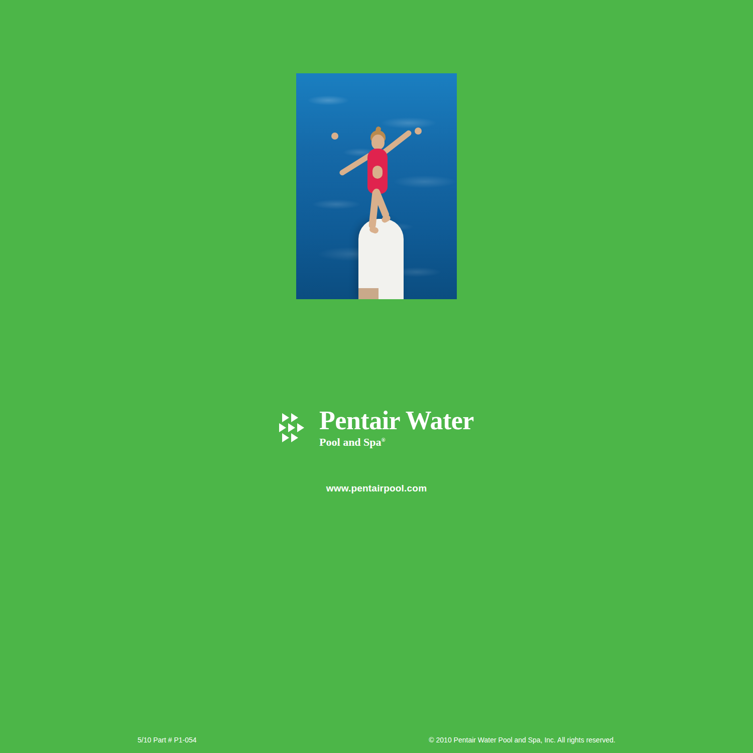Pentair Water
Pool and Spa®
www.pentairpool.com
5/10 Part # P1-054 © 2010 Pentair Water Pool and Spa, Inc. All rights reserved.